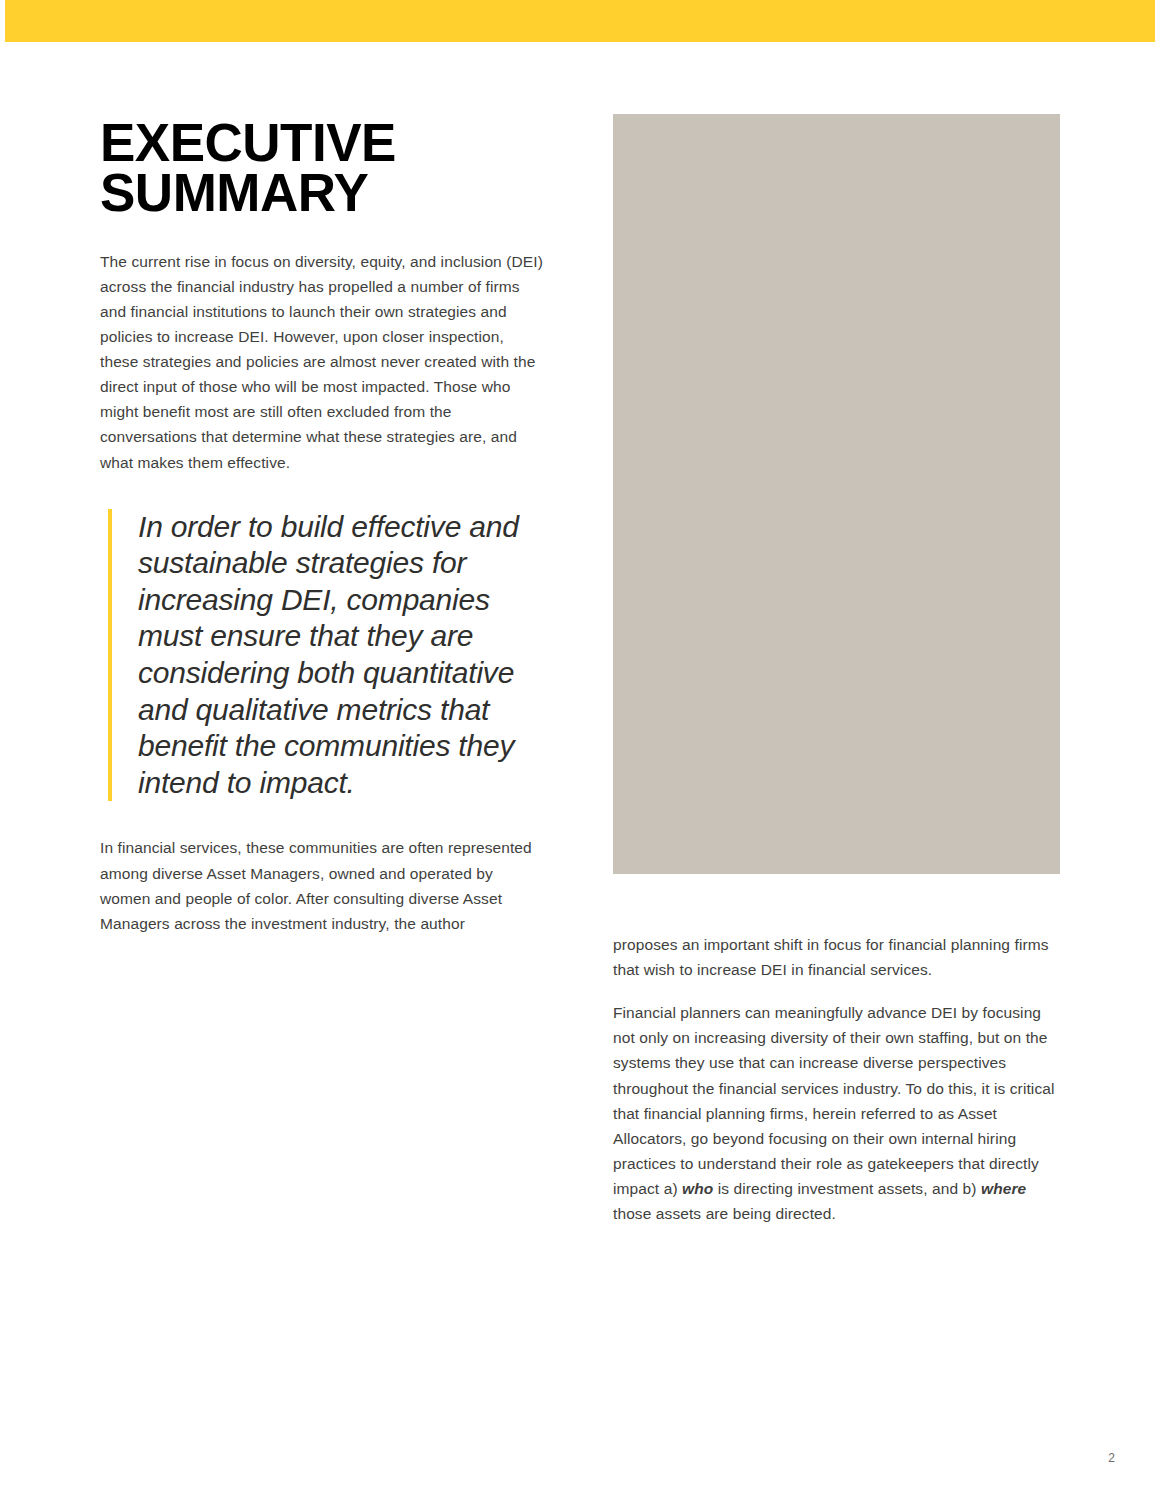Executive
Summary
The current rise in focus on diversity, equity, and inclusion (DEI) across the financial industry has propelled a number of firms and financial institutions to launch their own strategies and policies to increase DEI. However, upon closer inspection, these strategies and policies are almost never created with the direct input of those who will be most impacted. Those who might benefit most are still often excluded from the conversations that determine what these strategies are, and what makes them effective.
In order to build effective and sustainable strategies for increasing DEI, companies must ensure that they are considering both quantitative and qualitative metrics that benefit the communities they intend to impact.
In financial services, these communities are often represented among diverse Asset Managers, owned and operated by women and people of color. After consulting diverse Asset Managers across the investment industry, the author
proposes an important shift in focus for financial planning firms that wish to increase DEI in financial services.
Financial planners can meaningfully advance DEI by focusing not only on increasing diversity of their own staffing, but on the systems they use that can increase diverse perspectives throughout the financial services industry. To do this, it is critical that financial planning firms, herein referred to as Asset Allocators, go beyond focusing on their own internal hiring practices to understand their role as gatekeepers that directly impact a) who is directing investment assets, and b) where those assets are being directed.
2